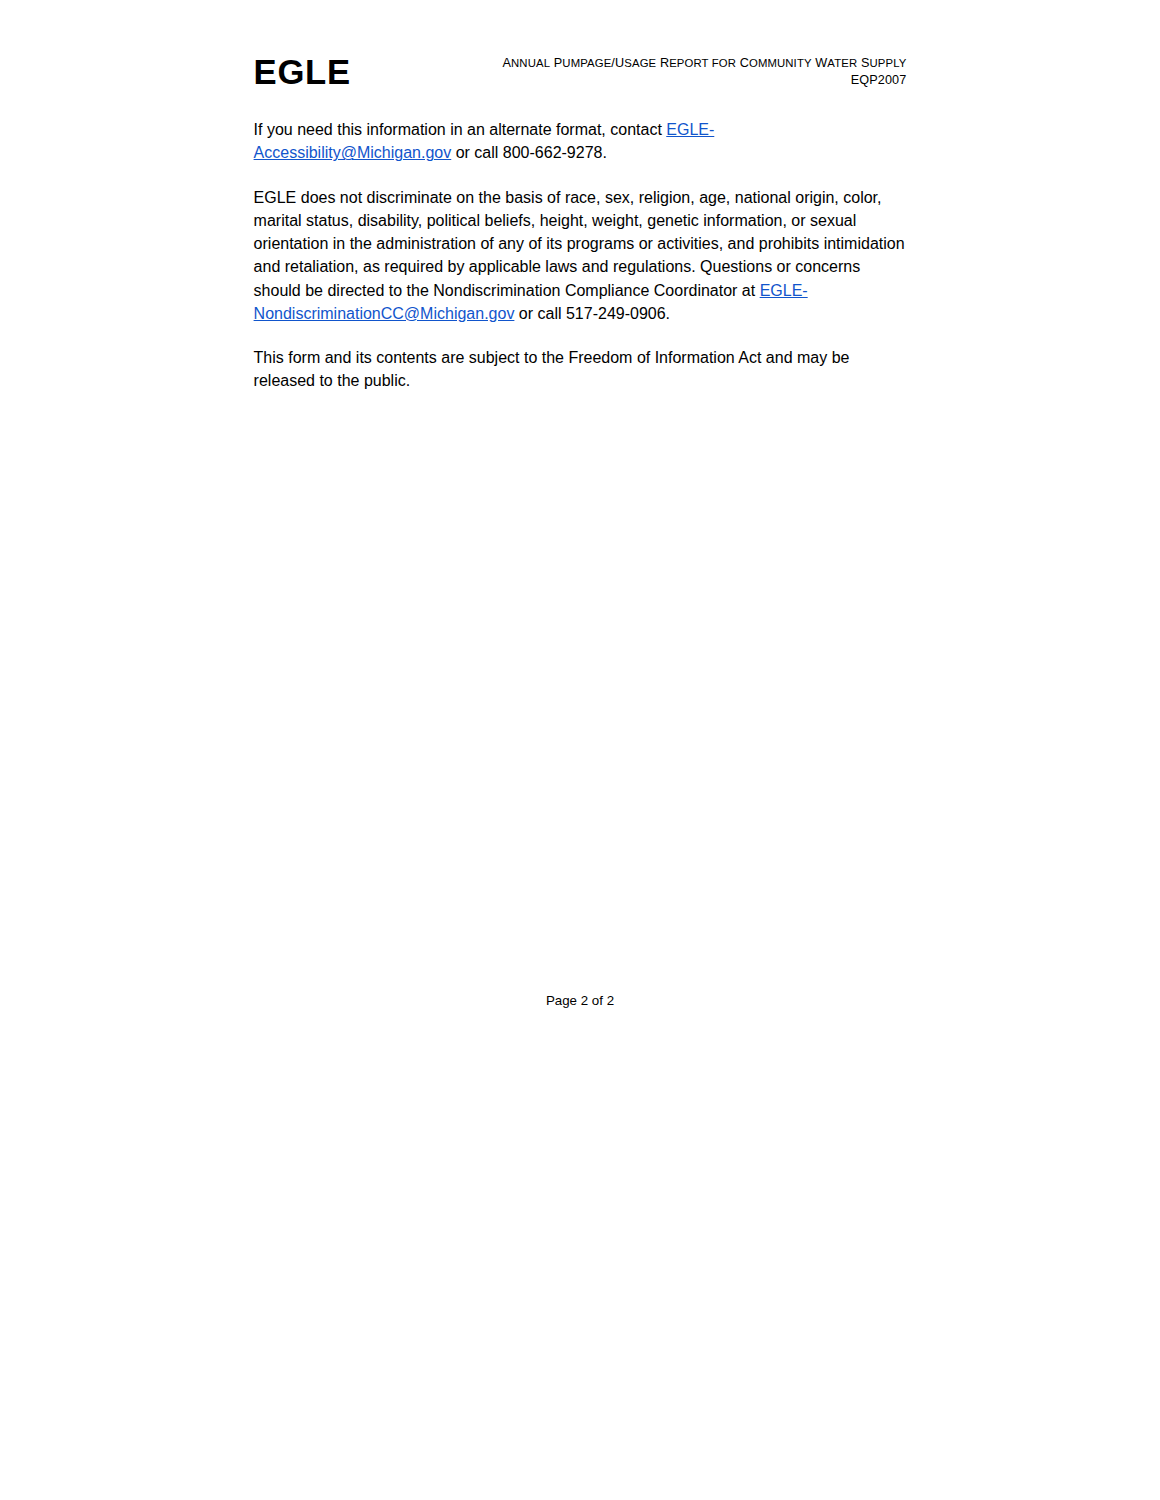EGLE
ANNUAL PUMPAGE/USAGE REPORT FOR COMMUNITY WATER SUPPLY
EQP2007
If you need this information in an alternate format, contact EGLE-Accessibility@Michigan.gov or call 800-662-9278.
EGLE does not discriminate on the basis of race, sex, religion, age, national origin, color, marital status, disability, political beliefs, height, weight, genetic information, or sexual orientation in the administration of any of its programs or activities, and prohibits intimidation and retaliation, as required by applicable laws and regulations. Questions or concerns should be directed to the Nondiscrimination Compliance Coordinator at EGLE-NondiscriminationCC@Michigan.gov or call 517-249-0906.
This form and its contents are subject to the Freedom of Information Act and may be released to the public.
Page 2 of 2